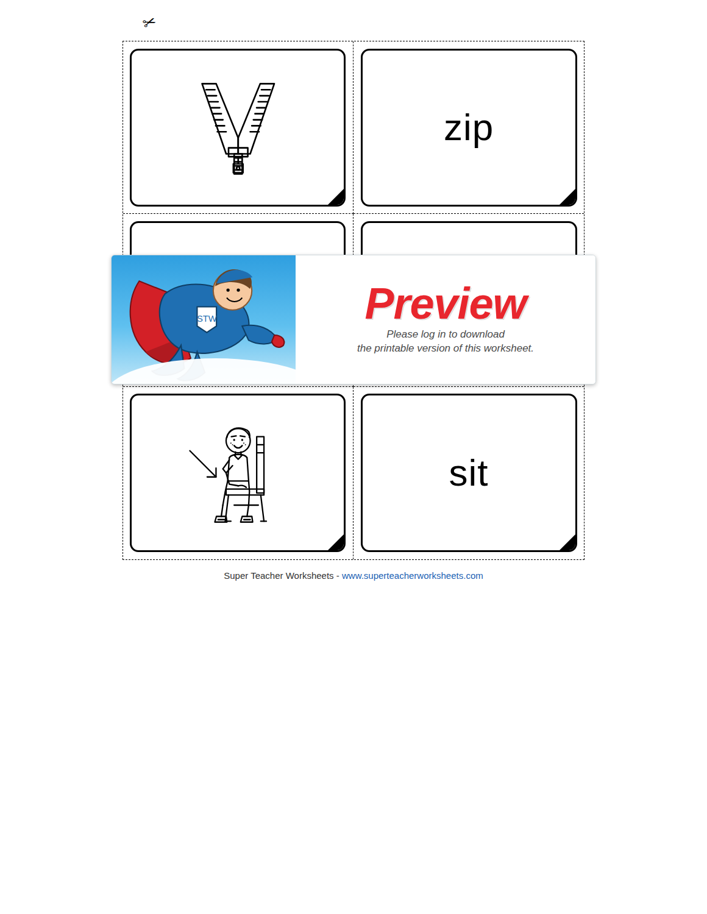✂
zip
sit
STW
Preview
Please log in to download
the printable version of this worksheet.
Super Teacher Worksheets - www.superteacherworksheets.com